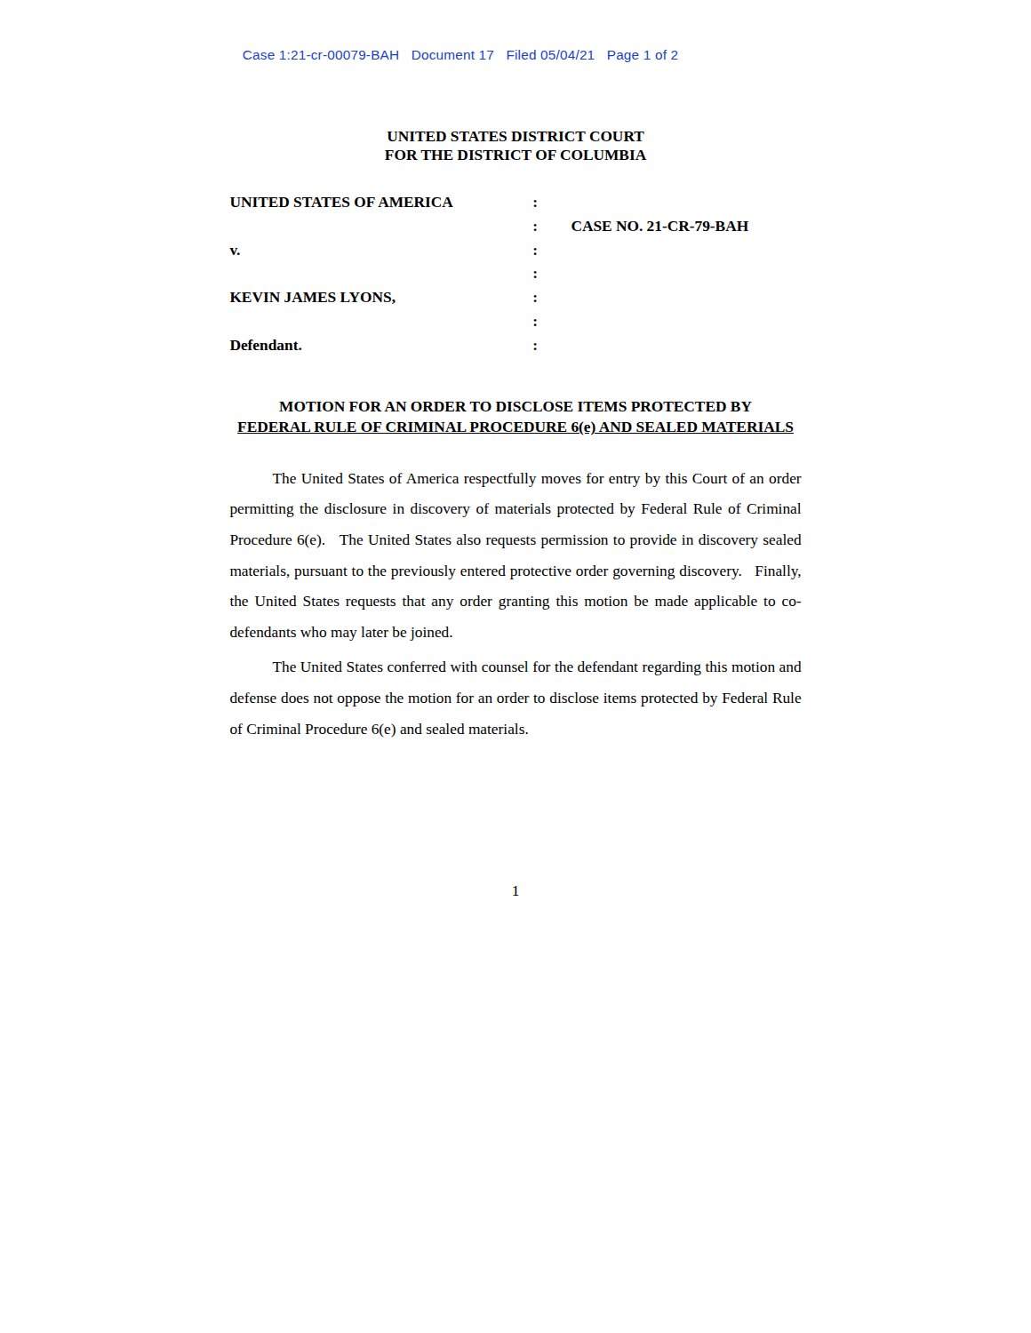Case 1:21-cr-00079-BAH Document 17 Filed 05/04/21 Page 1 of 2
UNITED STATES DISTRICT COURT
FOR THE DISTRICT OF COLUMBIA
| UNITED STATES OF AMERICA | : | |
| | : | CASE NO. 21-CR-79-BAH |
| v. | : | |
| | : | |
| KEVIN JAMES LYONS, | : | |
| | : | |
| Defendant. | : | |
MOTION FOR AN ORDER TO DISCLOSE ITEMS PROTECTED BY
FEDERAL RULE OF CRIMINAL PROCEDURE 6(e) AND SEALED MATERIALS
The United States of America respectfully moves for entry by this Court of an order permitting the disclosure in discovery of materials protected by Federal Rule of Criminal Procedure 6(e). The United States also requests permission to provide in discovery sealed materials, pursuant to the previously entered protective order governing discovery. Finally, the United States requests that any order granting this motion be made applicable to co-defendants who may later be joined.
The United States conferred with counsel for the defendant regarding this motion and defense does not oppose the motion for an order to disclose items protected by Federal Rule of Criminal Procedure 6(e) and sealed materials.
1